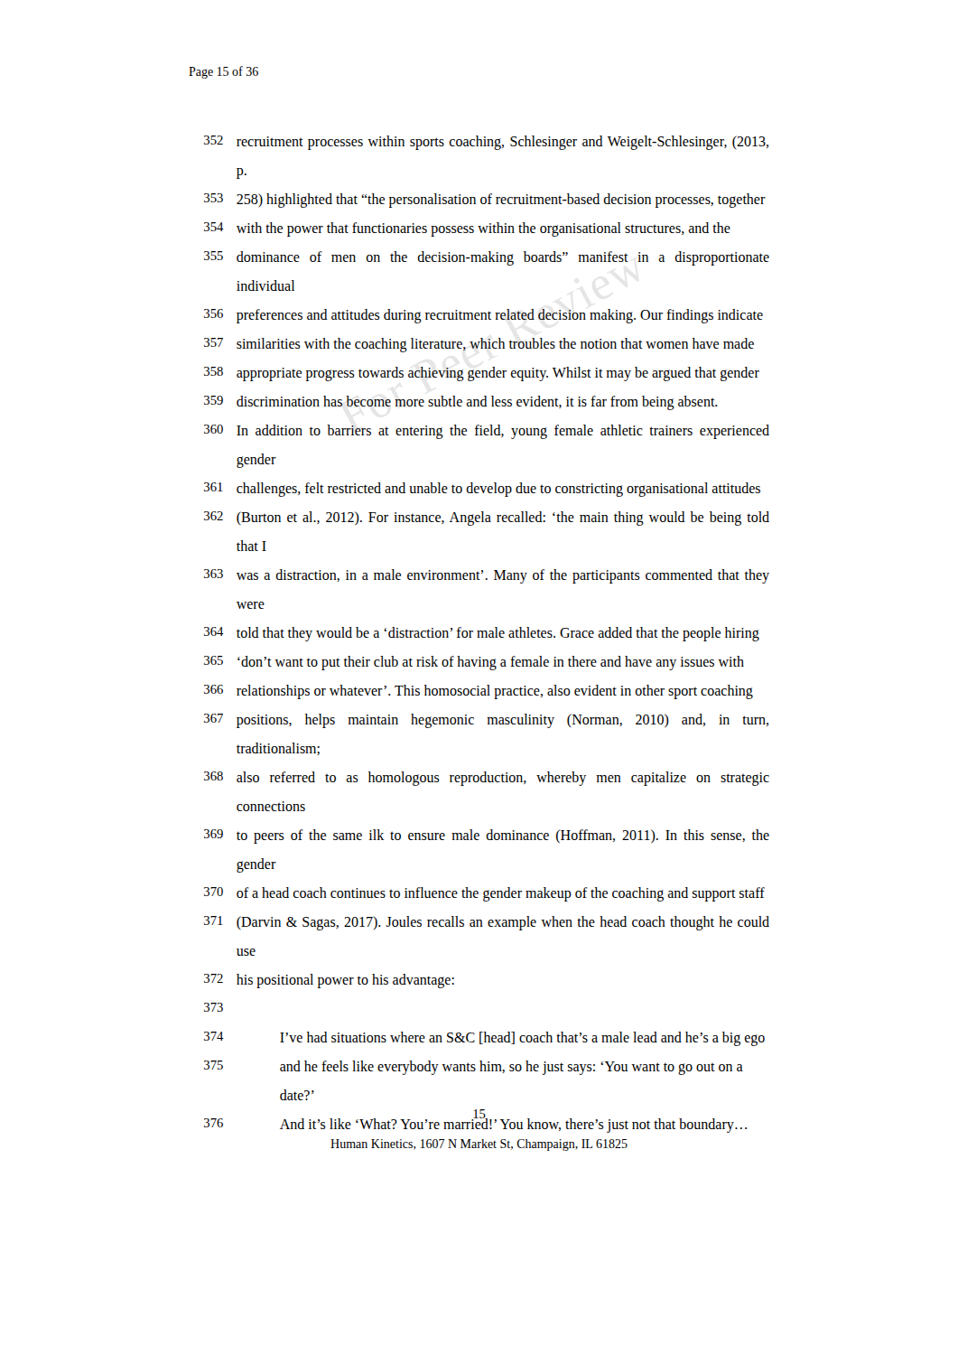Page 15 of 36
For Peer Review
352recruitment processes within sports coaching, Schlesinger and Weigelt-Schlesinger, (2013, p.
353258) highlighted that “the personalisation of recruitment-based decision processes, together
354with the power that functionaries possess within the organisational structures, and the
355dominance of men on the decision-making boards” manifest in a disproportionate individual
356preferences and attitudes during recruitment related decision making. Our findings indicate
357similarities with the coaching literature, which troubles the notion that women have made
358appropriate progress towards achieving gender equity. Whilst it may be argued that gender
359discrimination has become more subtle and less evident, it is far from being absent.
360 In addition to barriers at entering the field, young female athletic trainers experienced gender
361challenges, felt restricted and unable to develop due to constricting organisational attitudes
362(Burton et al., 2012). For instance, Angela recalled: ‘the main thing would be being told that I
363was a distraction, in a male environment’. Many of the participants commented that they were
364told that they would be a ‘distraction’ for male athletes. Grace added that the people hiring
365‘don’t want to put their club at risk of having a female in there and have any issues with
366relationships or whatever’. This homosocial practice, also evident in other sport coaching
367positions, helps maintain hegemonic masculinity (Norman, 2010) and, in turn, traditionalism;
368also referred to as homologous reproduction, whereby men capitalize on strategic connections
369to peers of the same ilk to ensure male dominance (Hoffman, 2011). In this sense, the gender
370of a head coach continues to influence the gender makeup of the coaching and support staff
371(Darvin & Sagas, 2017). Joules recalls an example when the head coach thought he could use
372his positional power to his advantage:
373
374 I’ve had situations where an S&C [head] coach that’s a male lead and he’s a big ego
375and he feels like everybody wants him, so he just says: ‘You want to go out on a date?’
376 And it’s like ‘What? You’re married!’ You know, there’s just not that boundary…
15
Human Kinetics, 1607 N Market St, Champaign, IL 61825